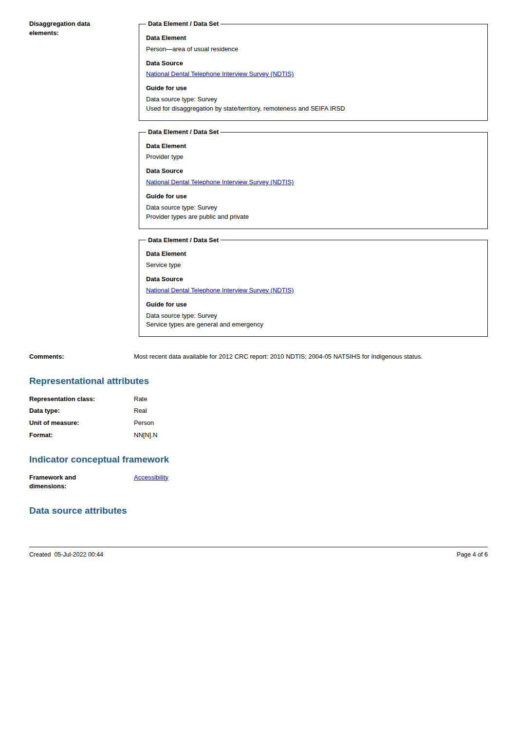Disaggregation data
elements:
Data Element / Data Set
Data Element
Person—area of usual residence
Data Source
National Dental Telephone Interview Survey (NDTIS)
Guide for use
Data source type: Survey
Used for disaggregation by state/territory, remoteness and SEIFA IRSD
Data Element / Data Set
Data Element
Provider type
Data Source
National Dental Telephone Interview Survey (NDTIS)
Guide for use
Data source type: Survey
Provider types are public and private
Data Element / Data Set
Data Element
Service type
Data Source
National Dental Telephone Interview Survey (NDTIS)
Guide for use
Data source type: Survey
Service types are general and emergency
Comments:
Most recent data available for 2012 CRC report: 2010 NDTIS; 2004-05 NATSIHS for Indigenous status.
Representational attributes
Representation class:
Rate
Data type:
Real
Unit of measure:
Person
Format:
NN[N].N
Indicator conceptual framework
Framework and
dimensions:
Accessibility
Data source attributes
Created 05-Jul-2022 00:44
Page 4 of 6